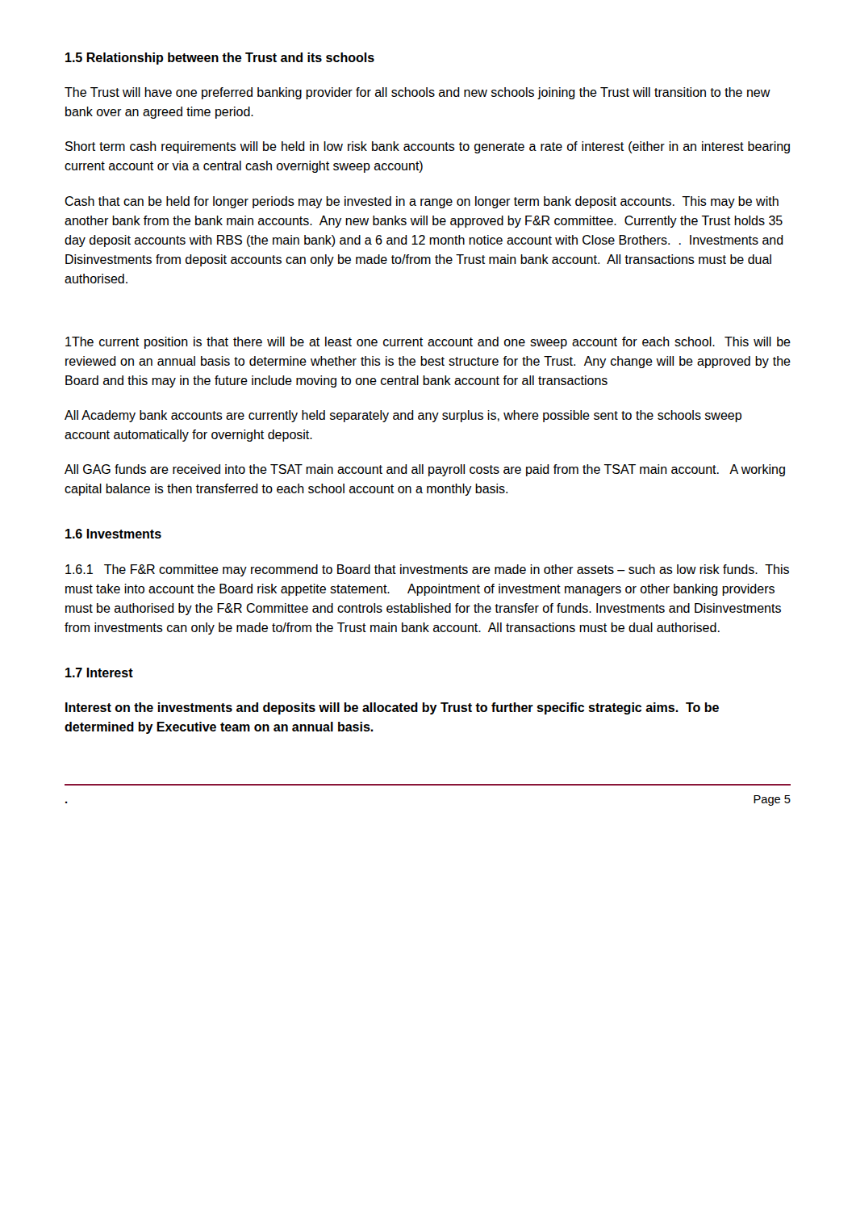1.5 Relationship between the Trust and its schools
The Trust will have one preferred banking provider for all schools and new schools joining the Trust will transition to the new bank over an agreed time period.
Short term cash requirements will be held in low risk bank accounts to generate a rate of interest (either in an interest bearing current account or via a central cash overnight sweep account)
Cash that can be held for longer periods may be invested in a range on longer term bank deposit accounts. This may be with another bank from the bank main accounts. Any new banks will be approved by F&R committee. Currently the Trust holds 35 day deposit accounts with RBS (the main bank) and a 6 and 12 month notice account with Close Brothers. . Investments and Disinvestments from deposit accounts can only be made to/from the Trust main bank account. All transactions must be dual authorised.
1The current position is that there will be at least one current account and one sweep account for each school. This will be reviewed on an annual basis to determine whether this is the best structure for the Trust. Any change will be approved by the Board and this may in the future include moving to one central bank account for all transactions
All Academy bank accounts are currently held separately and any surplus is, where possible sent to the schools sweep account automatically for overnight deposit.
All GAG funds are received into the TSAT main account and all payroll costs are paid from the TSAT main account. A working capital balance is then transferred to each school account on a monthly basis.
1.6 Investments
1.6.1 The F&R committee may recommend to Board that investments are made in other assets – such as low risk funds. This must take into account the Board risk appetite statement. Appointment of investment managers or other banking providers must be authorised by the F&R Committee and controls established for the transfer of funds. Investments and Disinvestments from investments can only be made to/from the Trust main bank account. All transactions must be dual authorised.
1.7 Interest
Interest on the investments and deposits will be allocated by Trust to further specific strategic aims. To be determined by Executive team on an annual basis.
. Page 5